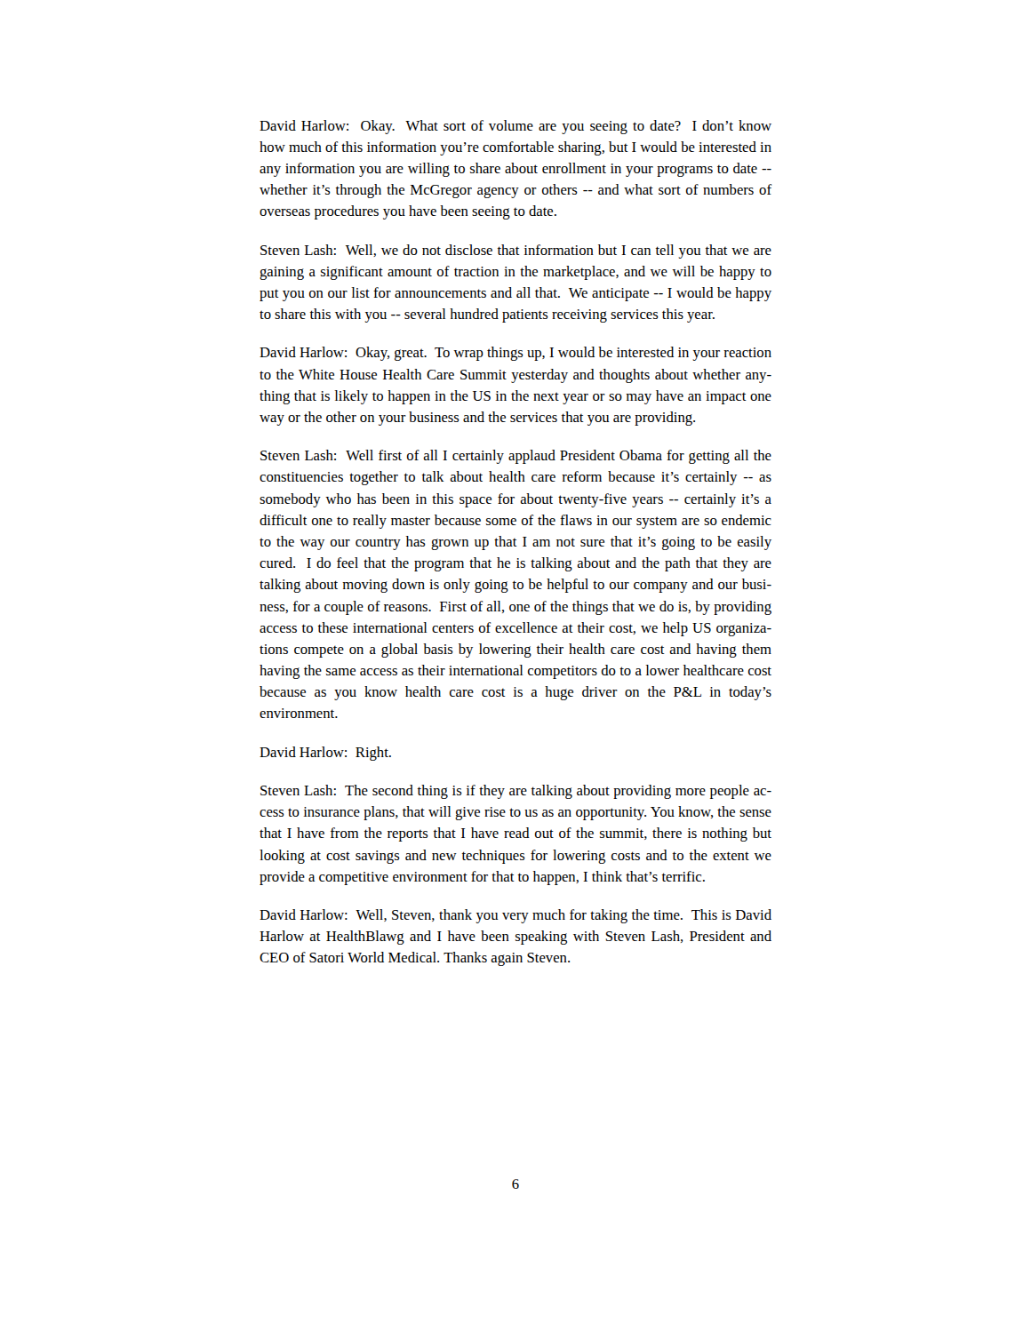David Harlow: Okay. What sort of volume are you seeing to date? I don’t know how much of this information you’re comfortable sharing, but I would be interested in any information you are willing to share about enrollment in your programs to date -- whether it’s through the McGregor agency or others -- and what sort of numbers of overseas procedures you have been seeing to date.
Steven Lash: Well, we do not disclose that information but I can tell you that we are gaining a significant amount of traction in the marketplace, and we will be happy to put you on our list for announcements and all that. We anticipate -- I would be happy to share this with you -- several hundred patients receiving services this year.
David Harlow: Okay, great. To wrap things up, I would be interested in your reaction to the White House Health Care Summit yesterday and thoughts about whether anything that is likely to happen in the US in the next year or so may have an impact one way or the other on your business and the services that you are providing.
Steven Lash: Well first of all I certainly applaud President Obama for getting all the constituencies together to talk about health care reform because it’s certainly -- as somebody who has been in this space for about twenty-five years -- certainly it’s a difficult one to really master because some of the flaws in our system are so endemic to the way our country has grown up that I am not sure that it’s going to be easily cured. I do feel that the program that he is talking about and the path that they are talking about moving down is only going to be helpful to our company and our business, for a couple of reasons. First of all, one of the things that we do is, by providing access to these international centers of excellence at their cost, we help US organizations compete on a global basis by lowering their health care cost and having them having the same access as their international competitors do to a lower healthcare cost because as you know health care cost is a huge driver on the P&L in today’s environment.
David Harlow: Right.
Steven Lash: The second thing is if they are talking about providing more people access to insurance plans, that will give rise to us as an opportunity. You know, the sense that I have from the reports that I have read out of the summit, there is nothing but looking at cost savings and new techniques for lowering costs and to the extent we provide a competitive environment for that to happen, I think that’s terrific.
David Harlow: Well, Steven, thank you very much for taking the time. This is David Harlow at HealthBlawg and I have been speaking with Steven Lash, President and CEO of Satori World Medical. Thanks again Steven.
6